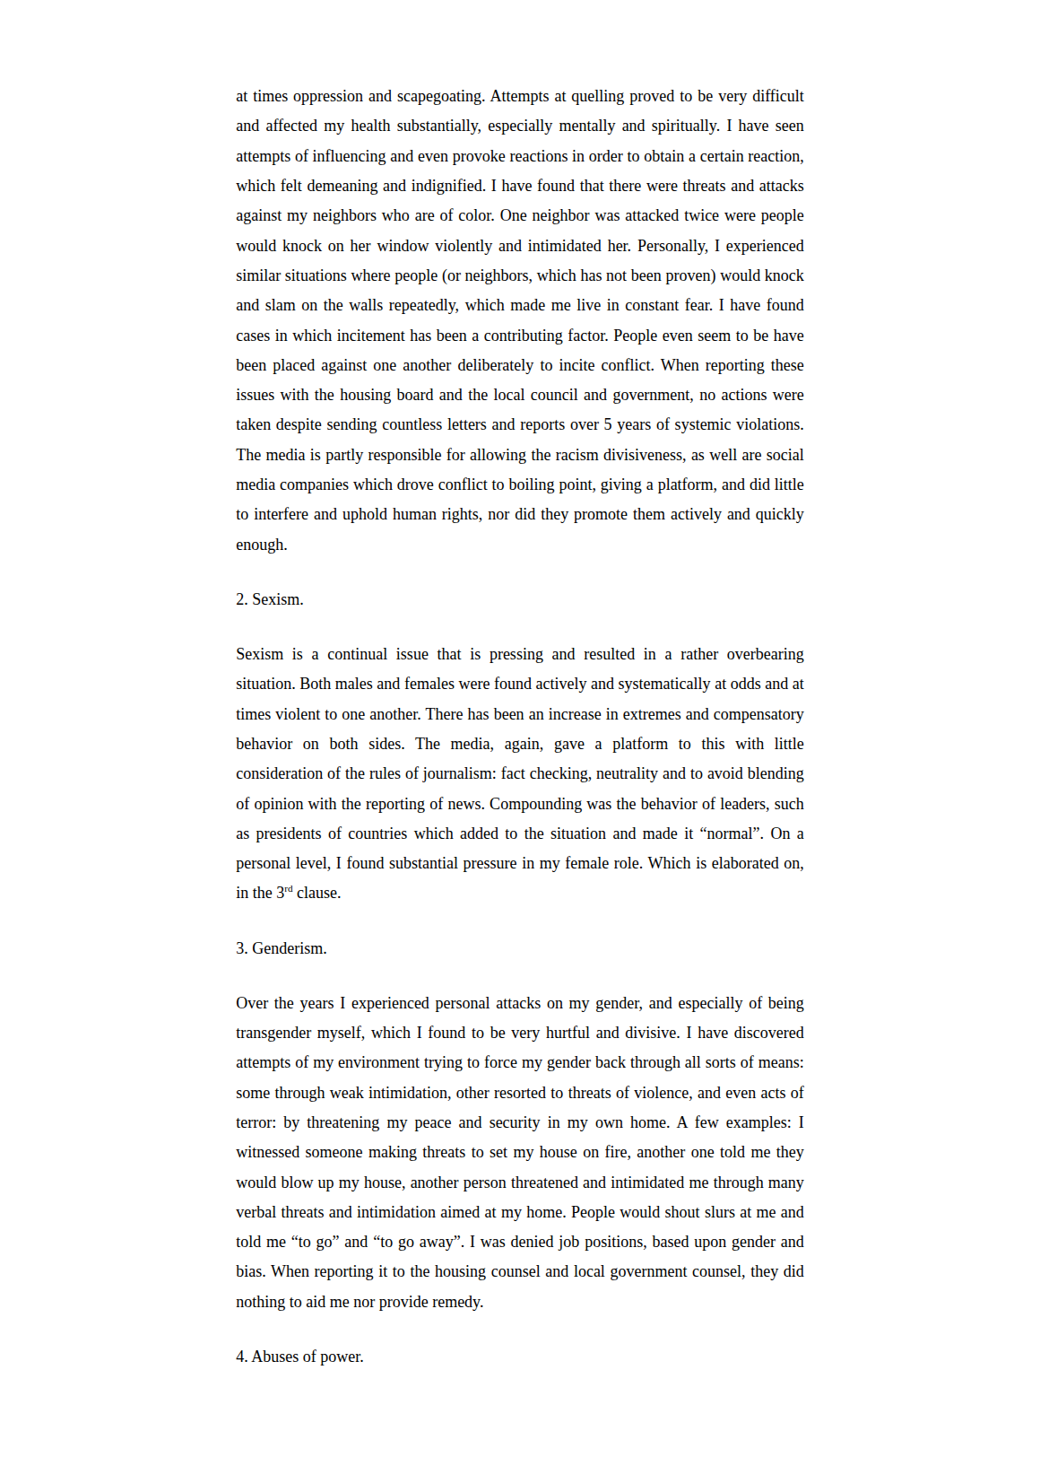at times oppression and scapegoating. Attempts at quelling proved to be very difficult and affected my health substantially, especially mentally and spiritually. I have seen attempts of influencing and even provoke reactions in order to obtain a certain reaction, which felt demeaning and indignified. I have found that there were threats and attacks against my neighbors who are of color. One neighbor was attacked twice were people would knock on her window violently and intimidated her. Personally, I experienced similar situations where people (or neighbors, which has not been proven) would knock and slam on the walls repeatedly, which made me live in constant fear. I have found cases in which incitement has been a contributing factor. People even seem to be have been placed against one another deliberately to incite conflict. When reporting these issues with the housing board and the local council and government, no actions were taken despite sending countless letters and reports over 5 years of systemic violations. The media is partly responsible for allowing the racism divisiveness, as well are social media companies which drove conflict to boiling point, giving a platform, and did little to interfere and uphold human rights, nor did they promote them actively and quickly enough.
2. Sexism.
Sexism is a continual issue that is pressing and resulted in a rather overbearing situation. Both males and females were found actively and systematically at odds and at times violent to one another. There has been an increase in extremes and compensatory behavior on both sides. The media, again, gave a platform to this with little consideration of the rules of journalism: fact checking, neutrality and to avoid blending of opinion with the reporting of news. Compounding was the behavior of leaders, such as presidents of countries which added to the situation and made it “normal”. On a personal level, I found substantial pressure in my female role. Which is elaborated on, in the 3rd clause.
3. Genderism.
Over the years I experienced personal attacks on my gender, and especially of being transgender myself, which I found to be very hurtful and divisive. I have discovered attempts of my environment trying to force my gender back through all sorts of means: some through weak intimidation, other resorted to threats of violence, and even acts of terror: by threatening my peace and security in my own home. A few examples: I witnessed someone making threats to set my house on fire, another one told me they would blow up my house, another person threatened and intimidated me through many verbal threats and intimidation aimed at my home. People would shout slurs at me and told me “to go” and “to go away”. I was denied job positions, based upon gender and bias. When reporting it to the housing counsel and local government counsel, they did nothing to aid me nor provide remedy.
4. Abuses of power.